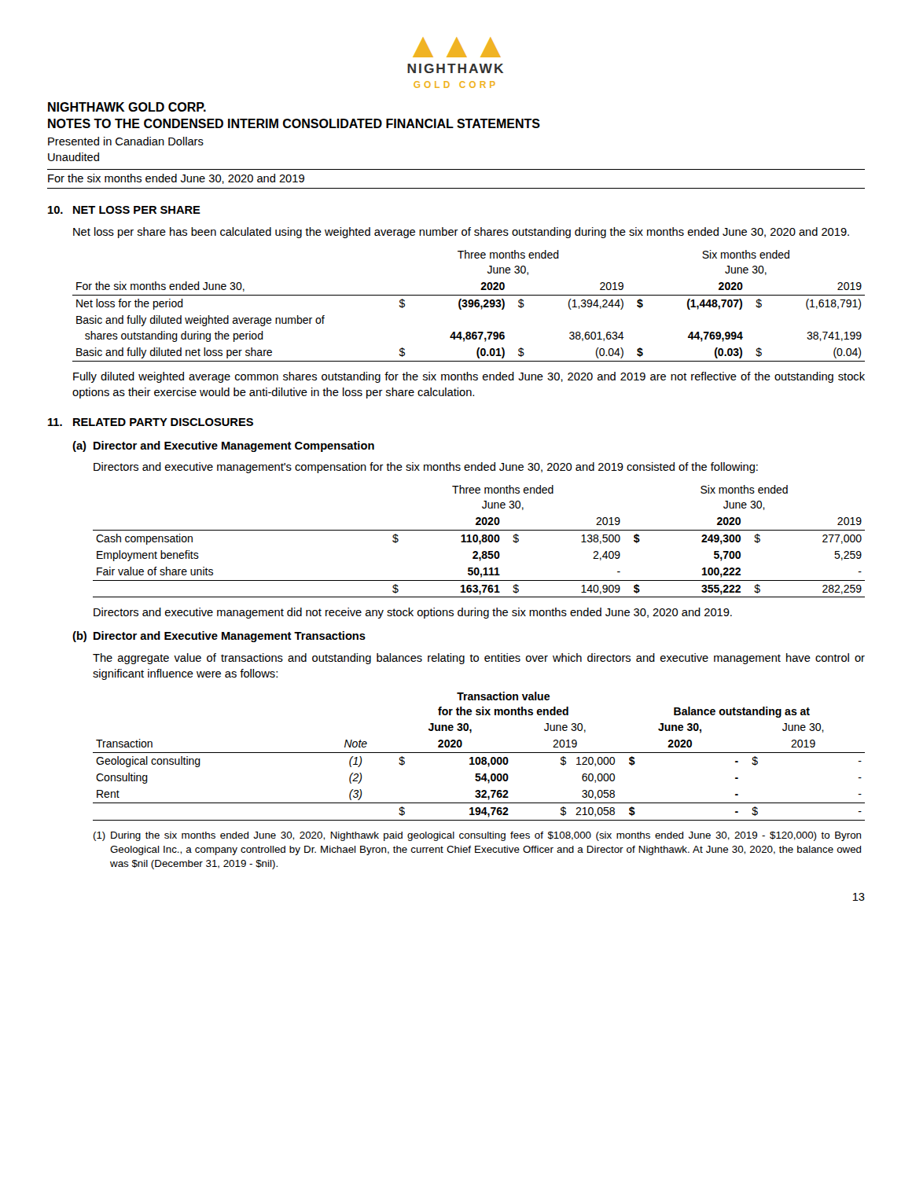▲▲▲
NIGHTHAWK
GOLD CORP
NIGHTHAWK GOLD CORP.
NOTES TO THE CONDENSED INTERIM CONSOLIDATED FINANCIAL STATEMENTS
Presented in Canadian Dollars
Unaudited
For the six months ended June 30, 2020 and 2019
10. NET LOSS PER SHARE
Net loss per share has been calculated using the weighted average number of shares outstanding during the six months ended June 30, 2020 and 2019.
| | Three months ended June 30, | Six months ended June 30, |
| For the six months ended June 30, | | 2020 | | 2019 | | 2020 | | 2019 |
| Net loss for the period | $ | (396,293) | $ | (1,394,244) | $ | (1,448,707) | $ | (1,618,791) |
| Basic and fully diluted weighted average number of | | | | | | | | |
| shares outstanding during the period | | 44,867,796 | | 38,601,634 | | 44,769,994 | | 38,741,199 |
| Basic and fully diluted net loss per share | $ | (0.01) | $ | (0.04) | $ | (0.03) | $ | (0.04) |
Fully diluted weighted average common shares outstanding for the six months ended June 30, 2020 and 2019 are not reflective of the outstanding stock options as their exercise would be anti-dilutive in the loss per share calculation.
11. RELATED PARTY DISCLOSURES
(a) Director and Executive Management Compensation
Directors and executive management's compensation for the six months ended June 30, 2020 and 2019 consisted of the following:
| | Three months ended June 30, | Six months ended June 30, |
| | | 2020 | | 2019 | | 2020 | | 2019 |
| Cash compensation | $ | 110,800 | $ | 138,500 | $ | 249,300 | $ | 277,000 |
| Employment benefits | | 2,850 | | 2,409 | | 5,700 | | 5,259 |
| Fair value of share units | | 50,111 | | - | | 100,222 | | - |
| | $ | 163,761 | $ | 140,909 | $ | 355,222 | $ | 282,259 |
Directors and executive management did not receive any stock options during the six months ended June 30, 2020 and 2019.
(b) Director and Executive Management Transactions
The aggregate value of transactions and outstanding balances relating to entities over which directors and executive management have control or significant influence were as follows:
| | | Transaction value for the six months ended | Balance outstanding as at |
| | | June 30, | June 30, | June 30, | June 30, |
| Transaction | Note | 2020 | 2019 | 2020 | 2019 |
| Geological consulting | (1) | $ | 108,000 | $ 120,000 | $ | - | $ | - |
| Consulting | (2) | | 54,000 | 60,000 | | - | | - |
| Rent | (3) | | 32,762 | 30,058 | | - | | - |
| | | $ | 194,762 | $ 210,058 | $ | - | $ | - |
(1) During the six months ended June 30, 2020, Nighthawk paid geological consulting fees of $108,000 (six months ended June 30, 2019 - $120,000) to Byron Geological Inc., a company controlled by Dr. Michael Byron, the current Chief Executive Officer and a Director of Nighthawk. At June 30, 2020, the balance owed was $nil (December 31, 2019 - $nil).
13